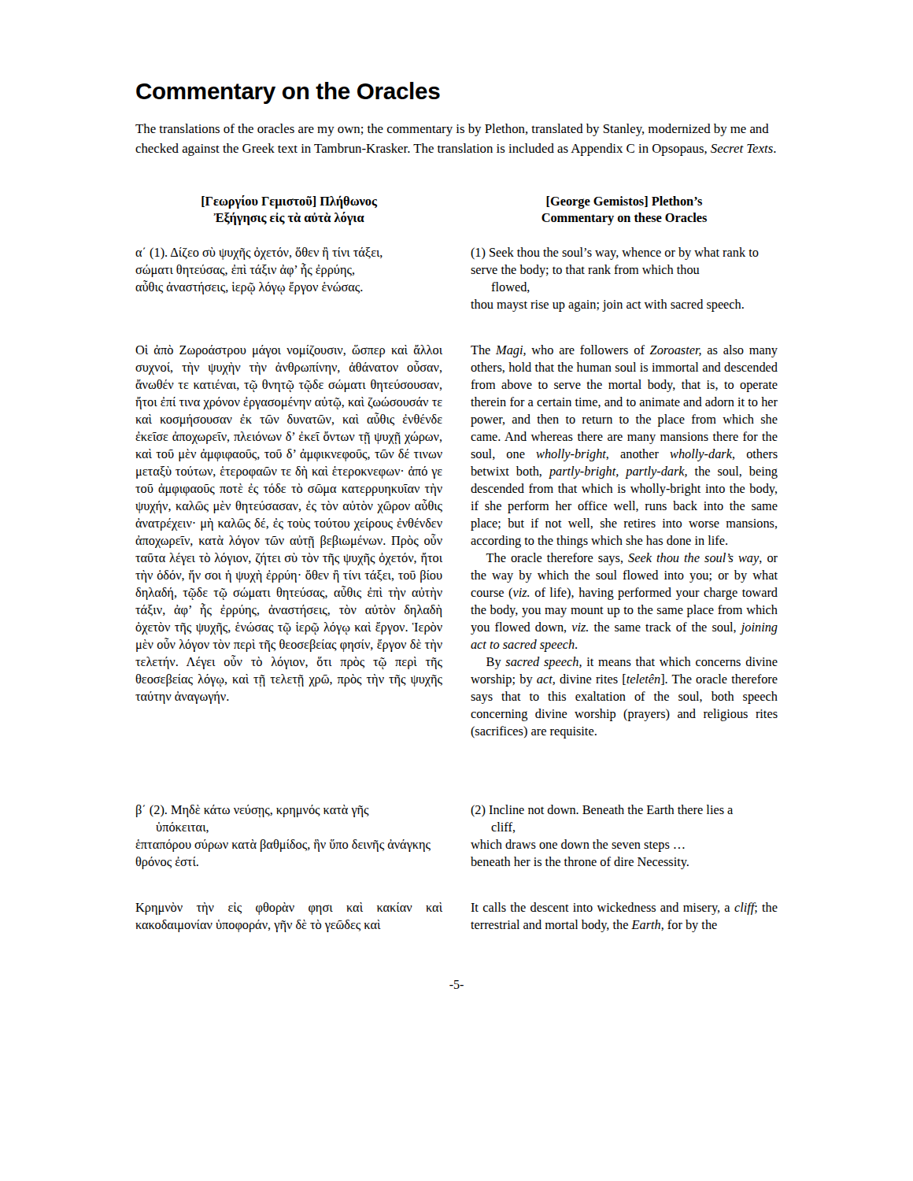Commentary on the Oracles
The translations of the oracles are my own; the commentary is by Plethon, translated by Stanley, modernized by me and checked against the Greek text in Tambrun-Krasker. The translation is included as Appendix C in Opsopaus, Secret Texts.
| [Γεωργίου Γεμιστοῦ] Πλήθωνος Ἐξήγησις εἰς τὰ αὐτὰ λόγια | [George Gemistos] Plethon’s Commentary on these Oracles |
| α΄ (1). Δίζεο σὺ ψυχῆς ὀχετόν, ὅθεν ἢ τίνι τάξει, σώματι θητεύσας, ἐπὶ τάξιν ἀφ’ ἧς ἐρρύης, αὖθις ἀναστήσεις, ἱερῷ λόγῳ ἔργον ἑνώσας. | (1) Seek thou the soul’s way, whence or by what rank to serve the body; to that rank from which thou flowed, thou mayst rise up again; join act with sacred speech. |
| Οἱ ἀπὸ Ζωροάστρου μάγοι νομίζουσιν, ὥσπερ καὶ ἄλλοι συχνοί, τὴν ψυχὴν τὴν ἀνθρωπίνην, ἀθάνατον οὖσαν, ἄνωθέν τε κατιέναι, τῷ θνητῷ τῷδε σώματι θητεύσουσαν, ἤτοι ἐπί τινα χρόνον ἐργασομένην αὐτῷ, καὶ ζωώσουσάν τε καὶ κοσμήσουσαν ἐκ τῶν δυνατῶν, καὶ αὖθις ἐνθένδε ἐκεῖσε ἀποχωρεῖν, πλειόνων δ’ ἐκεῖ ὄντων τῇ ψυχῇ χώρων, καὶ τοῦ μὲν ἀμφιφαοῦς, τοῦ δ’ ἀμφικνεφοῦς, τῶν δέ τινων μεταξὺ τούτων, ἑτεροφαῶν τε δὴ καὶ ἑτεροκνεφων· ἀπό γε τοῦ ἀμφιφαοῦς ποτὲ ἐς τόδε τὸ σῶμα κατερρυηκυῖαν τὴν ψυχήν, καλῶς μὲν θητεύσασαν, ἐς τὸν αὐτὸν χῶρον αὖθις ἀνατρέχειν· μὴ καλῶς δέ, ἐς τοὺς τούτου χείρους ἐνθένδεν ἀποχωρεῖν, κατὰ λόγον τῶν αὐτῇ βεβιωμένων. Πρὸς οὖν ταῦτα λέγει τὸ λόγιον, ζήτει σὺ τὸν τῆς ψυχῆς ὀχετόν, ἤτοι τὴν ὁδόν, ἥν σοι ἡ ψυχὴ ἐρρύη· ὅθεν ἢ τίνι τάξει, τοῦ βίου δηλαδή, τῷδε τῷ σώματι θητεύσας, αὖθις ἐπὶ τὴν αὐτὴν τάξιν, ἀφ’ ἧς ἐρρύης, ἀναστήσεις, τὸν αὐτὸν δηλαδὴ ὀχετὸν τῆς ψυχῆς, ἑνώσας τῷ ἱερῷ λόγῳ καὶ ἔργον. Ἱερὸν μὲν οὖν λόγον τὸν περὶ τῆς θεοσεβείας φησίν, ἔργον δὲ τὴν τελετήν. Λέγει οὖν τὸ λόγιον, ὅτι πρὸς τῷ περὶ τῆς θεοσεβείας λόγῳ, καὶ τῇ τελετῇ χρῶ, πρὸς τὴν τῆς ψυχῆς ταύτην ἀναγωγήν. | The Magi, who are followers of Zoroaster, as also many others, hold that the human soul is immortal and descended from above to serve the mortal body, that is, to operate therein for a certain time, and to animate and adorn it to her power, and then to return to the place from which she came. And whereas there are many mansions there for the soul, one wholly-bright , another wholly-dark , others betwixt both, partly-bright, partly-dark, the soul, being descended from that which is wholly-bright into the body, if she perform her office well, runs back into the same place; but if not well, she retires into worse mansions, according to the things which she has done in life. The oracle therefore says, Seek thou the soul’s way , or the way by which the soul flowed into you; or by what course ( viz. of life), having performed your charge toward the body, you may mount up to the same place from which you flowed down, viz. the same track of the soul, joining act to sacred speech . By sacred speech, it means that which concerns divine worship; by act, divine rites [ teletên ]. The oracle therefore says that to this exaltation of the soul, both speech concerning divine worship (prayers) and religious rites (sacrifices) are requisite. |
| β΄ (2). Μηδὲ κάτω νεύσῃς, κρημνός κατὰ γῆς ὑπόκειται, ἑπταπόρου σύρων κατὰ βαθμίδος, ἣν ὕπο δεινῆς ἀνάγκης θρόνος ἐστί. | (2) Incline not down. Beneath the Earth there lies a cliff, which draws one down the seven steps … beneath her is the throne of dire Necessity. |
| Κρημνὸν τὴν εἰς φθορὰν φησι καὶ κακίαν καὶ κακοδαιμονίαν ὑποφοράν, γῆν δὲ τὸ γεῶδες καὶ | It calls the descent into wickedness and misery, a cliff ; the terrestrial and mortal body, the Earth , for by the |
-5-